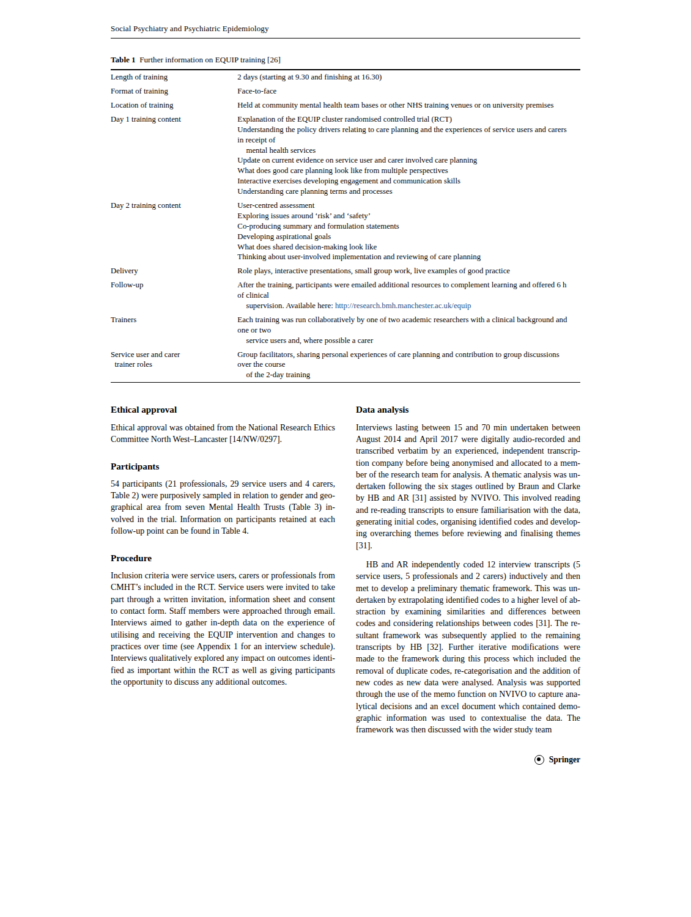Social Psychiatry and Psychiatric Epidemiology
Table 1 Further information on EQUIP training [26]
| Length of training | 2 days (starting at 9.30 and finishing at 16.30) |
| Format of training | Face-to-face |
| Location of training | Held at community mental health team bases or other NHS training venues or on university premises |
| Day 1 training content | Explanation of the EQUIP cluster randomised controlled trial (RCT) Understanding the policy drivers relating to care planning and the experiences of service users and carers in receipt of mental health services Update on current evidence on service user and carer involved care planning What does good care planning look like from multiple perspectives Interactive exercises developing engagement and communication skills Understanding care planning terms and processes |
| Day 2 training content | User-centred assessment Exploring issues around ‘risk’ and ‘safety’ Co-producing summary and formulation statements Developing aspirational goals What does shared decision-making look like Thinking about user-involved implementation and reviewing of care planning |
| Delivery | Role plays, interactive presentations, small group work, live examples of good practice |
| Follow-up | After the training, participants were emailed additional resources to complement learning and offered 6 h of clinical supervision. Available here: http://research.bmh.manchester.ac.uk/equip |
| Trainers | Each training was run collaboratively by one of two academic researchers with a clinical background and one or two service users and, where possible a carer |
| Service user and carer trainer roles | Group facilitators, sharing personal experiences of care planning and contribution to group discussions over the course of the 2-day training |
Ethical approval
Ethical approval was obtained from the National Research Ethics Committee North West–Lancaster [14/NW/0297].
Participants
54 participants (21 professionals, 29 service users and 4 carers, Table 2) were purposively sampled in relation to gender and geographical area from seven Mental Health Trusts (Table 3) involved in the trial. Information on participants retained at each follow-up point can be found in Table 4.
Procedure
Inclusion criteria were service users, carers or professionals from CMHT’s included in the RCT. Service users were invited to take part through a written invitation, information sheet and consent to contact form. Staff members were approached through email. Interviews aimed to gather in-depth data on the experience of utilising and receiving the EQUIP intervention and changes to practices over time (see Appendix 1 for an interview schedule). Interviews qualitatively explored any impact on outcomes identified as important within the RCT as well as giving participants the opportunity to discuss any additional outcomes.
Data analysis
Interviews lasting between 15 and 70 min undertaken between August 2014 and April 2017 were digitally audio-recorded and transcribed verbatim by an experienced, independent transcription company before being anonymised and allocated to a member of the research team for analysis. A thematic analysis was undertaken following the six stages outlined by Braun and Clarke by HB and AR [31] assisted by NVIVO. This involved reading and re-reading transcripts to ensure familiarisation with the data, generating initial codes, organising identified codes and developing overarching themes before reviewing and finalising themes [31].
HB and AR independently coded 12 interview transcripts (5 service users, 5 professionals and 2 carers) inductively and then met to develop a preliminary thematic framework. This was undertaken by extrapolating identified codes to a higher level of abstraction by examining similarities and differences between codes and considering relationships between codes [31]. The resultant framework was subsequently applied to the remaining transcripts by HB [32]. Further iterative modifications were made to the framework during this process which included the removal of duplicate codes, re-categorisation and the addition of new codes as new data were analysed. Analysis was supported through the use of the memo function on NVIVO to capture analytical decisions and an excel document which contained demographic information was used to contextualise the data. The framework was then discussed with the wider study team
Springer